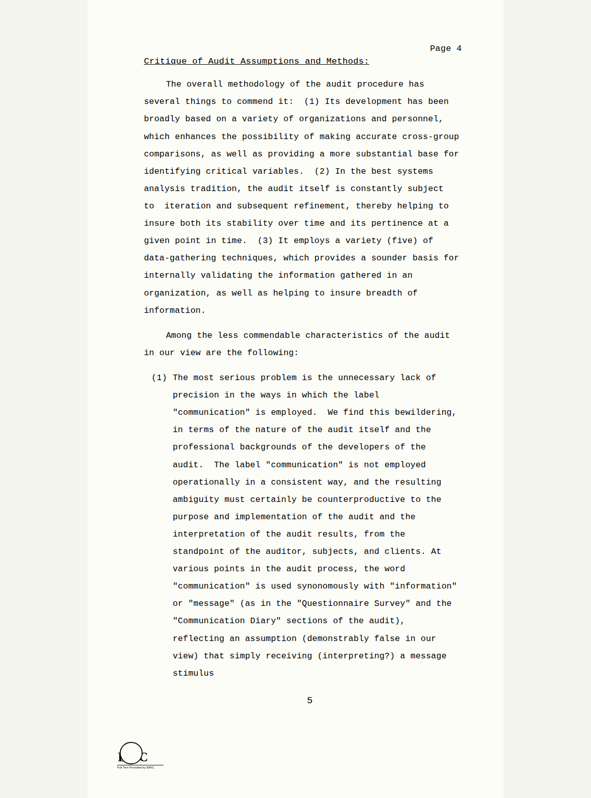Page 4
Critique of Audit Assumptions and Methods:
The overall methodology of the audit procedure has several things to commend it: (1) Its development has been broadly based on a variety of organizations and personnel, which enhances the possibility of making accurate cross-group comparisons, as well as providing a more substantial base for identifying critical variables. (2) In the best systems analysis tradition, the audit itself is constantly subject to iteration and subsequent refinement, thereby helping to insure both its stability over time and its pertinence at a given point in time. (3) It employs a variety (five) of data-gathering techniques, which provides a sounder basis for internally validating the information gathered in an organization, as well as helping to insure breadth of information.
Among the less commendable characteristics of the audit in our view are the following:
(1) The most serious problem is the unnecessary lack of precision in the ways in which the label "communication" is employed. We find this bewildering, in terms of the nature of the audit itself and the professional backgrounds of the developers of the audit. The label "communication" is not employed operationally in a consistent way, and the resulting ambiguity must certainly be counterproductive to the purpose and implementation of the audit and the interpretation of the audit results, from the standpoint of the auditor, subjects, and clients. At various points in the audit process, the word "communication" is used synonomously with "information" or "message" (as in the "Questionnaire Survey" and the "Communication Diary" sections of the audit), reflecting an assumption (demonstrably false in our view) that simply receiving (interpreting?) a message stimulus
5
ERIC
Full Text Provided by ERIC